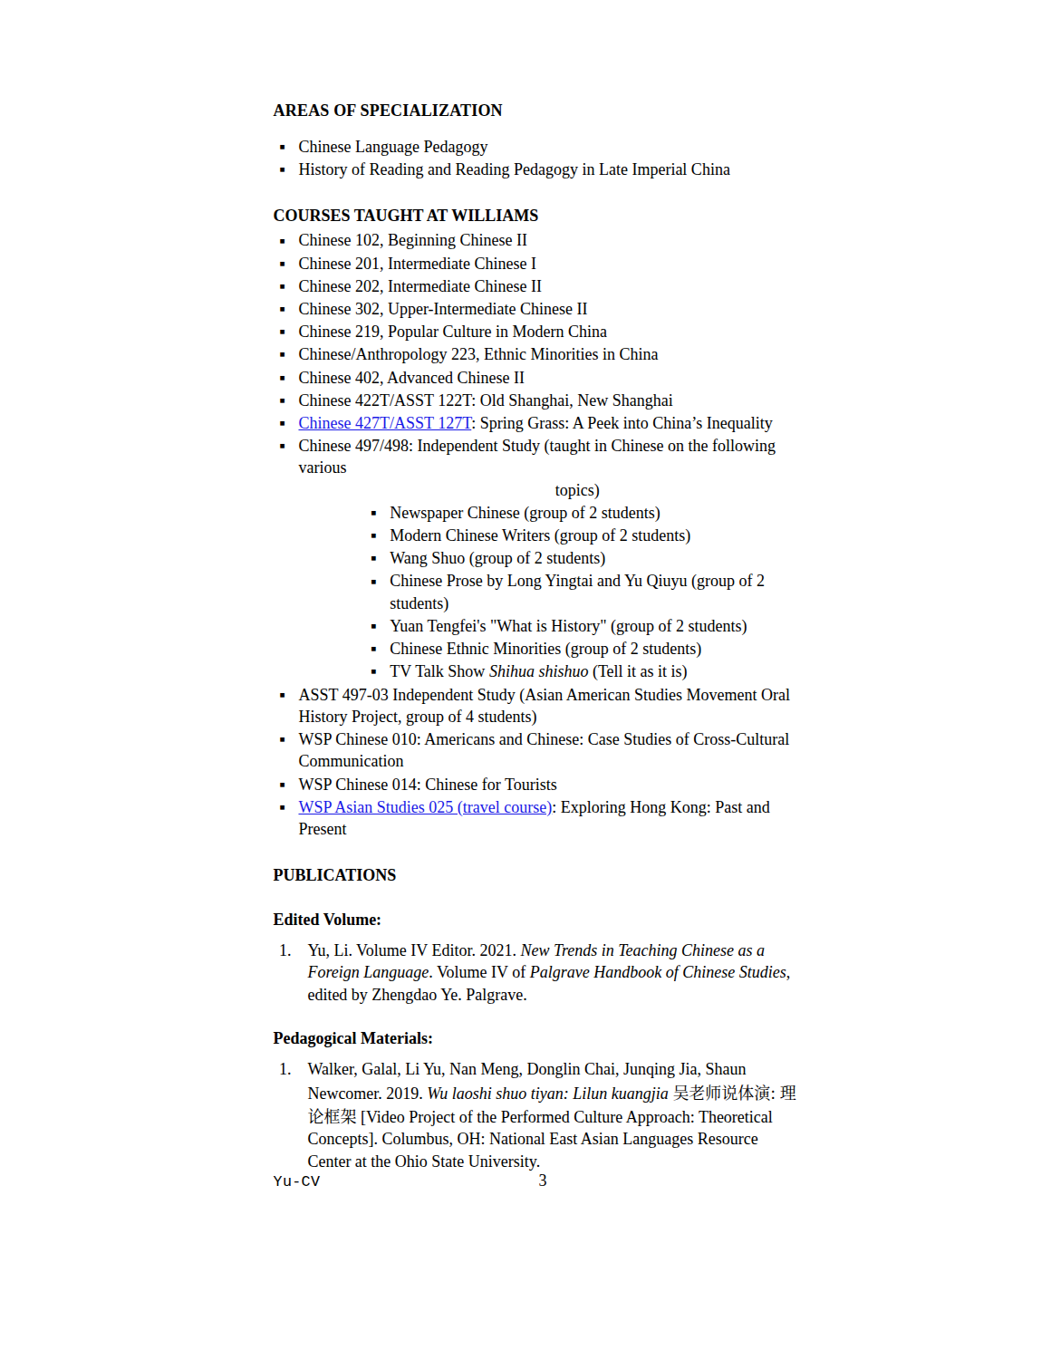AREAS OF SPECIALIZATION
Chinese Language Pedagogy
History of Reading and Reading Pedagogy in Late Imperial China
COURSES TAUGHT AT WILLIAMS
Chinese 102, Beginning Chinese II
Chinese 201, Intermediate Chinese I
Chinese 202, Intermediate Chinese II
Chinese 302, Upper-Intermediate Chinese II
Chinese 219, Popular Culture in Modern China
Chinese/Anthropology 223, Ethnic Minorities in China
Chinese 402, Advanced Chinese II
Chinese 422T/ASST 122T: Old Shanghai, New Shanghai
Chinese 427T/ASST 127T: Spring Grass: A Peek into China’s Inequality
Chinese 497/498: Independent Study (taught in Chinese on the following various topics)
Newspaper Chinese (group of 2 students)
Modern Chinese Writers (group of 2 students)
Wang Shuo (group of 2 students)
Chinese Prose by Long Yingtai and Yu Qiuyu (group of 2 students)
Yuan Tengfei's "What is History" (group of 2 students)
Chinese Ethnic Minorities (group of 2 students)
TV Talk Show Shihua shishuo (Tell it as it is)
ASST 497-03 Independent Study (Asian American Studies Movement Oral History Project, group of 4 students)
WSP Chinese 010: Americans and Chinese: Case Studies of Cross-Cultural Communication
WSP Chinese 014: Chinese for Tourists
WSP Asian Studies 025 (travel course): Exploring Hong Kong: Past and Present
PUBLICATIONS
Edited Volume:
Yu, Li. Volume IV Editor. 2021. New Trends in Teaching Chinese as a Foreign Language. Volume IV of Palgrave Handbook of Chinese Studies, edited by Zhengdao Ye. Palgrave.
Pedagogical Materials:
Walker, Galal, Li Yu, Nan Meng, Donglin Chai, Junqing Jia, Shaun Newcomer. 2019. Wu laoshi shuo tiyan: Lilun kuangjia 吴老师说体演: 理论框架 [Video Project of the Performed Culture Approach: Theoretical Concepts]. Columbus, OH: National East Asian Languages Resource Center at the Ohio State University.
Yu-CV 3